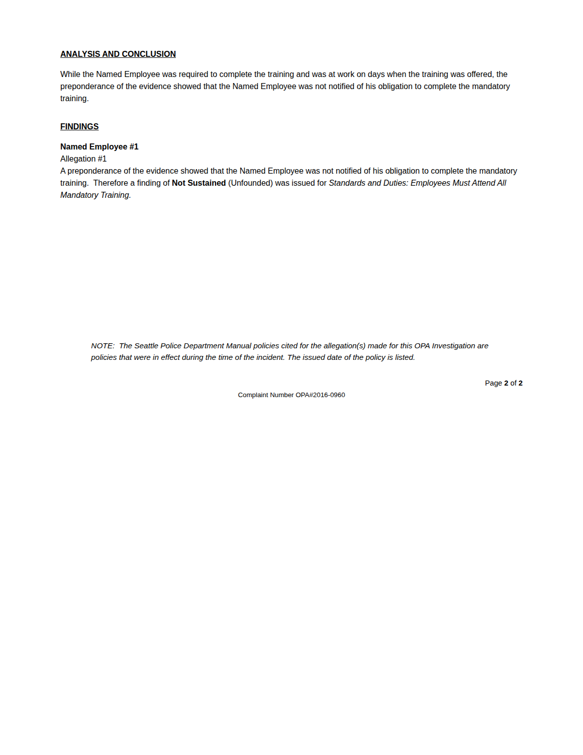ANALYSIS AND CONCLUSION
While the Named Employee was required to complete the training and was at work on days when the training was offered, the preponderance of the evidence showed that the Named Employee was not notified of his obligation to complete the mandatory training.
FINDINGS
Named Employee #1
Allegation #1
A preponderance of the evidence showed that the Named Employee was not notified of his obligation to complete the mandatory training. Therefore a finding of Not Sustained (Unfounded) was issued for Standards and Duties: Employees Must Attend All Mandatory Training.
NOTE: The Seattle Police Department Manual policies cited for the allegation(s) made for this OPA Investigation are policies that were in effect during the time of the incident. The issued date of the policy is listed.
Page 2 of 2
Complaint Number OPA#2016-0960